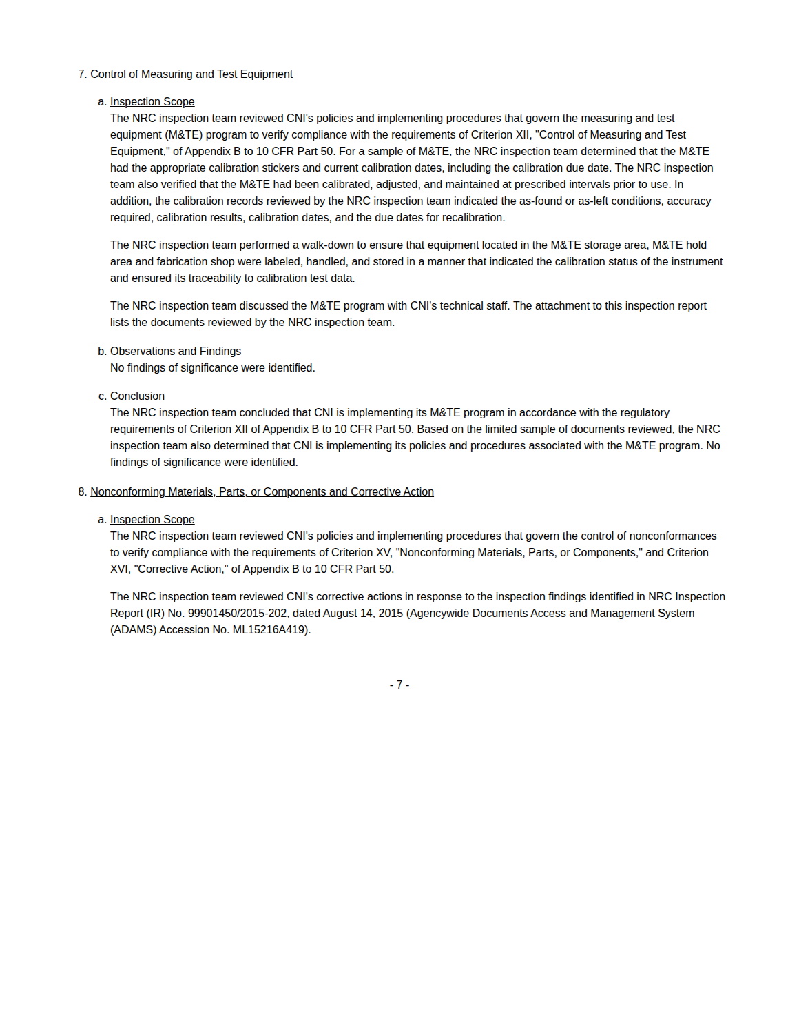Control of Measuring and Test Equipment
Inspection Scope
The NRC inspection team reviewed CNI's policies and implementing procedures that govern the measuring and test equipment (M&TE) program to verify compliance with the requirements of Criterion XII, "Control of Measuring and Test Equipment," of Appendix B to 10 CFR Part 50. For a sample of M&TE, the NRC inspection team determined that the M&TE had the appropriate calibration stickers and current calibration dates, including the calibration due date. The NRC inspection team also verified that the M&TE had been calibrated, adjusted, and maintained at prescribed intervals prior to use. In addition, the calibration records reviewed by the NRC inspection team indicated the as-found or as-left conditions, accuracy required, calibration results, calibration dates, and the due dates for recalibration.
The NRC inspection team performed a walk-down to ensure that equipment located in the M&TE storage area, M&TE hold area and fabrication shop were labeled, handled, and stored in a manner that indicated the calibration status of the instrument and ensured its traceability to calibration test data.
The NRC inspection team discussed the M&TE program with CNI's technical staff. The attachment to this inspection report lists the documents reviewed by the NRC inspection team.
Observations and Findings
No findings of significance were identified.
Conclusion
The NRC inspection team concluded that CNI is implementing its M&TE program in accordance with the regulatory requirements of Criterion XII of Appendix B to 10 CFR Part 50. Based on the limited sample of documents reviewed, the NRC inspection team also determined that CNI is implementing its policies and procedures associated with the M&TE program. No findings of significance were identified.
Nonconforming Materials, Parts, or Components and Corrective Action
Inspection Scope
The NRC inspection team reviewed CNI's policies and implementing procedures that govern the control of nonconformances to verify compliance with the requirements of Criterion XV, "Nonconforming Materials, Parts, or Components," and Criterion XVI, "Corrective Action," of Appendix B to 10 CFR Part 50.
The NRC inspection team reviewed CNI's corrective actions in response to the inspection findings identified in NRC Inspection Report (IR) No. 99901450/2015-202, dated August 14, 2015 (Agencywide Documents Access and Management System (ADAMS) Accession No. ML15216A419).
- 7 -